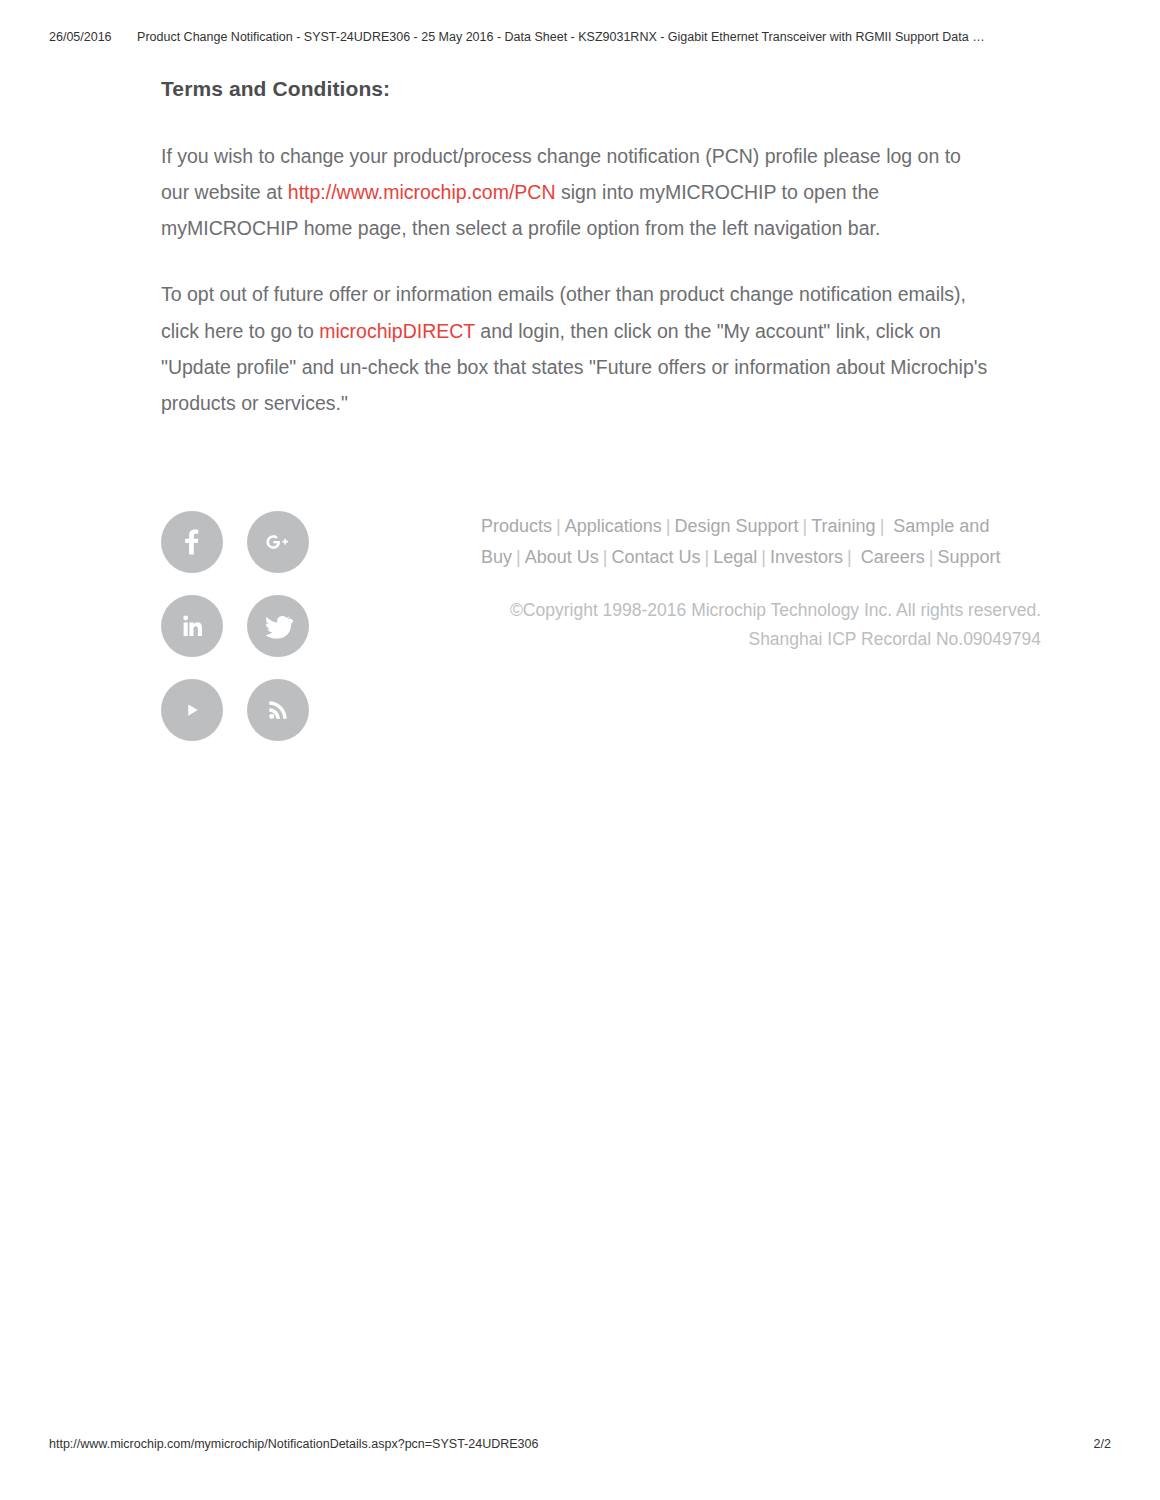26/05/2016 Product Change Notification - SYST-24UDRE306 - 25 May 2016 - Data Sheet - KSZ9031RNX - Gigabit Ethernet Transceiver with RGMII Support Data …
Terms and Conditions:
If you wish to change your product/process change notification (PCN) profile please log on to our website at http://www.microchip.com/PCN sign into myMICROCHIP to open the myMICROCHIP home page, then select a profile option from the left navigation bar.
To opt out of future offer or information emails (other than product change notification emails), click here to go to microchipDIRECT and login, then click on the "My account" link, click on "Update profile" and un-check the box that states "Future offers or information about Microchip's products or services."
Products|Applications|Design Support|Training| Sample and Buy|About Us|Contact Us|Legal|Investors| Careers|Support
©Copyright 1998-2016 Microchip Technology Inc. All rights reserved. Shanghai ICP Recordal No.09049794
http://www.microchip.com/mymicrochip/NotificationDetails.aspx?pcn=SYST-24UDRE306 2/2